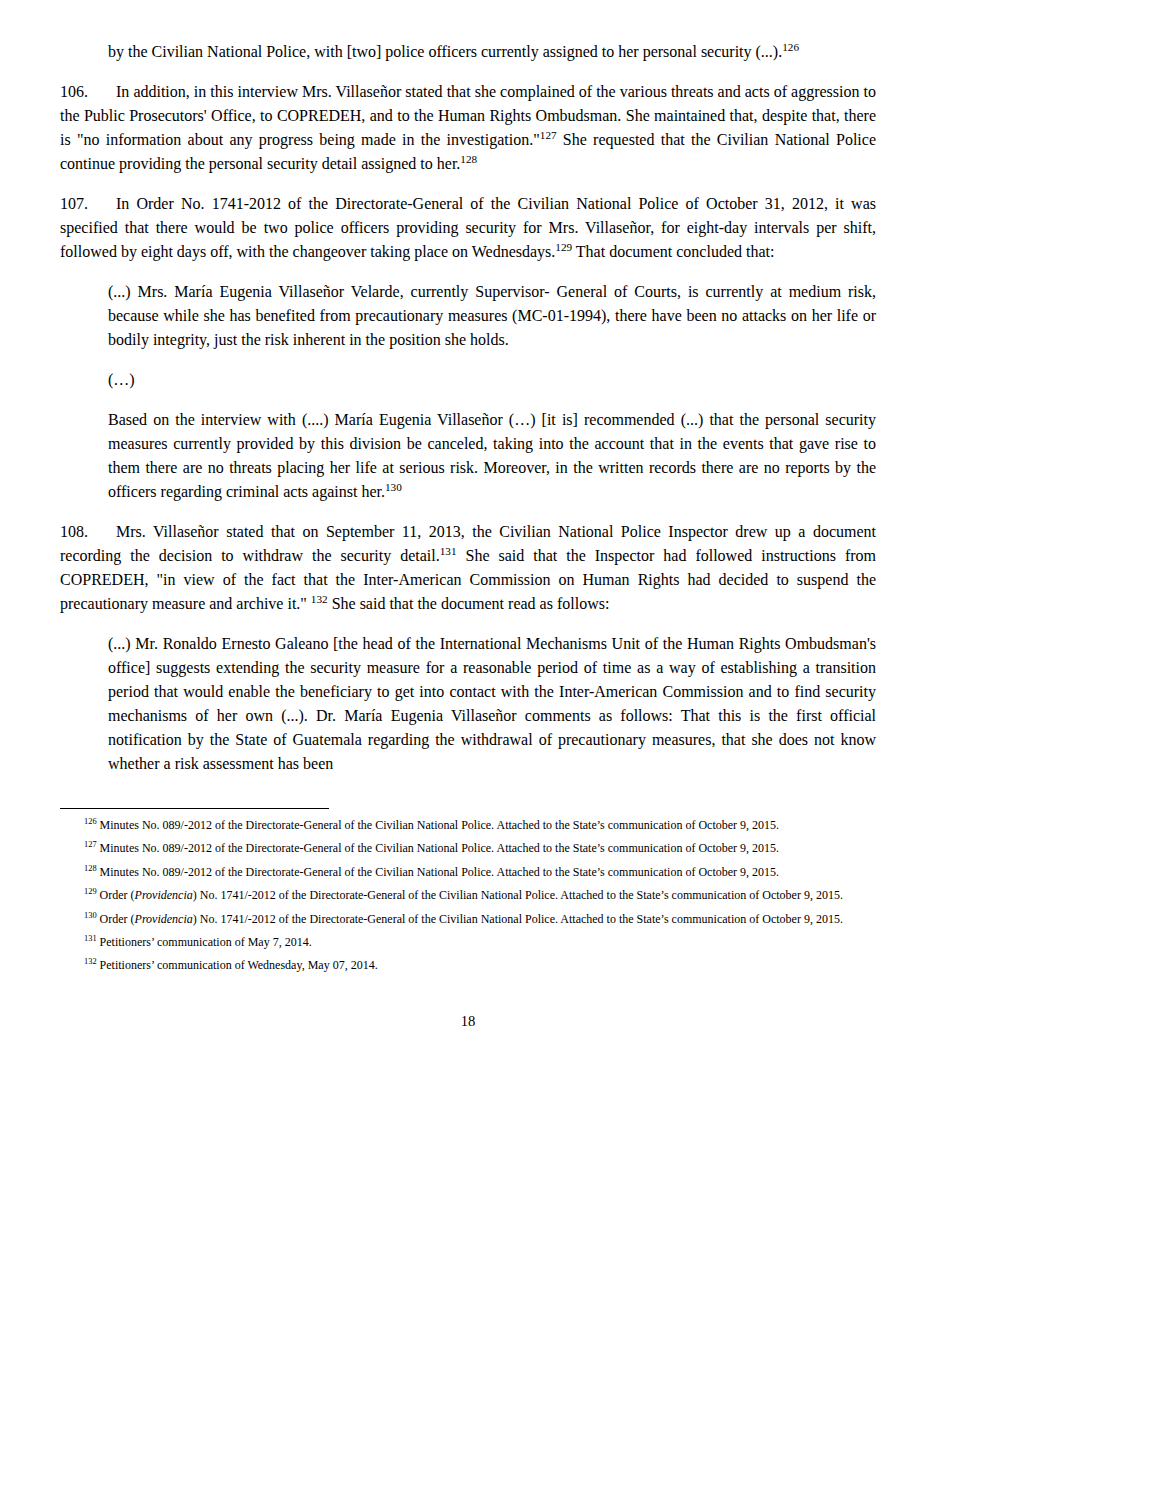by the Civilian National Police, with [two] police officers currently assigned to her personal security (...).126
106. In addition, in this interview Mrs. Villaseñor stated that she complained of the various threats and acts of aggression to the Public Prosecutors' Office, to COPREDEH, and to the Human Rights Ombudsman. She maintained that, despite that, there is "no information about any progress being made in the investigation."127 She requested that the Civilian National Police continue providing the personal security detail assigned to her.128
107. In Order No. 1741-2012 of the Directorate-General of the Civilian National Police of October 31, 2012, it was specified that there would be two police officers providing security for Mrs. Villaseñor, for eight-day intervals per shift, followed by eight days off, with the changeover taking place on Wednesdays.129 That document concluded that:
(...) Mrs. María Eugenia Villaseñor Velarde, currently Supervisor- General of Courts, is currently at medium risk, because while she has benefited from precautionary measures (MC-01-1994), there have been no attacks on her life or bodily integrity, just the risk inherent in the position she holds.
(…)
Based on the interview with (....) María Eugenia Villaseñor (…) [it is] recommended (...) that the personal security measures currently provided by this division be canceled, taking into the account that in the events that gave rise to them there are no threats placing her life at serious risk. Moreover, in the written records there are no reports by the officers regarding criminal acts against her.130
108. Mrs. Villaseñor stated that on September 11, 2013, the Civilian National Police Inspector drew up a document recording the decision to withdraw the security detail.131 She said that the Inspector had followed instructions from COPREDEH, "in view of the fact that the Inter-American Commission on Human Rights had decided to suspend the precautionary measure and archive it." 132 She said that the document read as follows:
(...) Mr. Ronaldo Ernesto Galeano [the head of the International Mechanisms Unit of the Human Rights Ombudsman's office] suggests extending the security measure for a reasonable period of time as a way of establishing a transition period that would enable the beneficiary to get into contact with the Inter-American Commission and to find security mechanisms of her own (...). Dr. María Eugenia Villaseñor comments as follows: That this is the first official notification by the State of Guatemala regarding the withdrawal of precautionary measures, that she does not know whether a risk assessment has been
126 Minutes No. 089/-2012 of the Directorate-General of the Civilian National Police. Attached to the State’s communication of October 9, 2015.
127 Minutes No. 089/-2012 of the Directorate-General of the Civilian National Police. Attached to the State’s communication of October 9, 2015.
128 Minutes No. 089/-2012 of the Directorate-General of the Civilian National Police. Attached to the State’s communication of October 9, 2015.
129 Order (Providencia) No. 1741/-2012 of the Directorate-General of the Civilian National Police. Attached to the State’s communication of October 9, 2015.
130 Order (Providencia) No. 1741/-2012 of the Directorate-General of the Civilian National Police. Attached to the State’s communication of October 9, 2015.
131 Petitioners’ communication of May 7, 2014.
132 Petitioners’ communication of Wednesday, May 07, 2014.
18